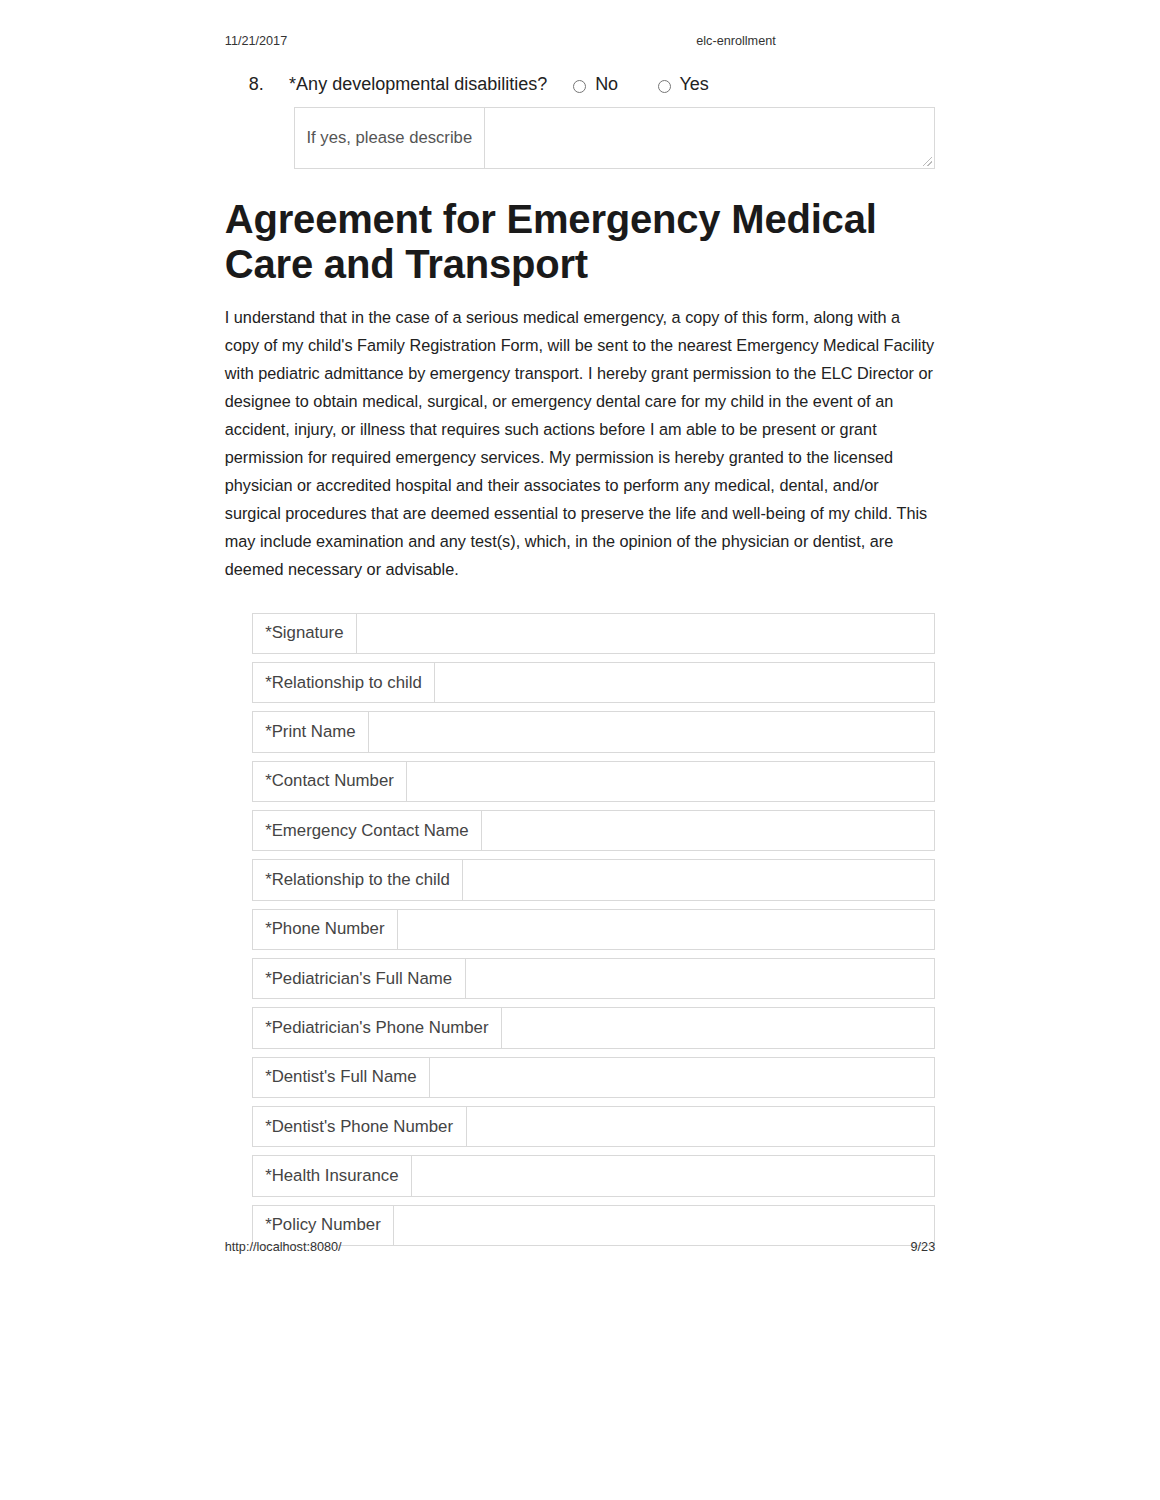11/21/2017 elc-enrollment
8.
*Any developmental disabilities?
No Yes
If yes, please describe
Agreement for Emergency Medical Care and Transport
I understand that in the case of a serious medical emergency, a copy of this form, along with a copy of my child's Family Registration Form, will be sent to the nearest Emergency Medical Facility with pediatric admittance by emergency transport. I hereby grant permission to the ELC Director or designee to obtain medical, surgical, or emergency dental care for my child in the event of an accident, injury, or illness that requires such actions before I am able to be present or grant permission for required emergency services. My permission is hereby granted to the licensed physician or accredited hospital and their associates to perform any medical, dental, and/or surgical procedures that are deemed essential to preserve the life and well-being of my child. This may include examination and any test(s), which, in the opinion of the physician or dentist, are deemed necessary or advisable.
*Signature
*Relationship to child
*Print Name
*Contact Number
*Emergency Contact Name
*Relationship to the child
*Phone Number
*Pediatrician's Full Name
*Pediatrician's Phone Number
*Dentist's Full Name
*Dentist's Phone Number
*Health Insurance
*Policy Number
http://localhost:8080/ 9/23